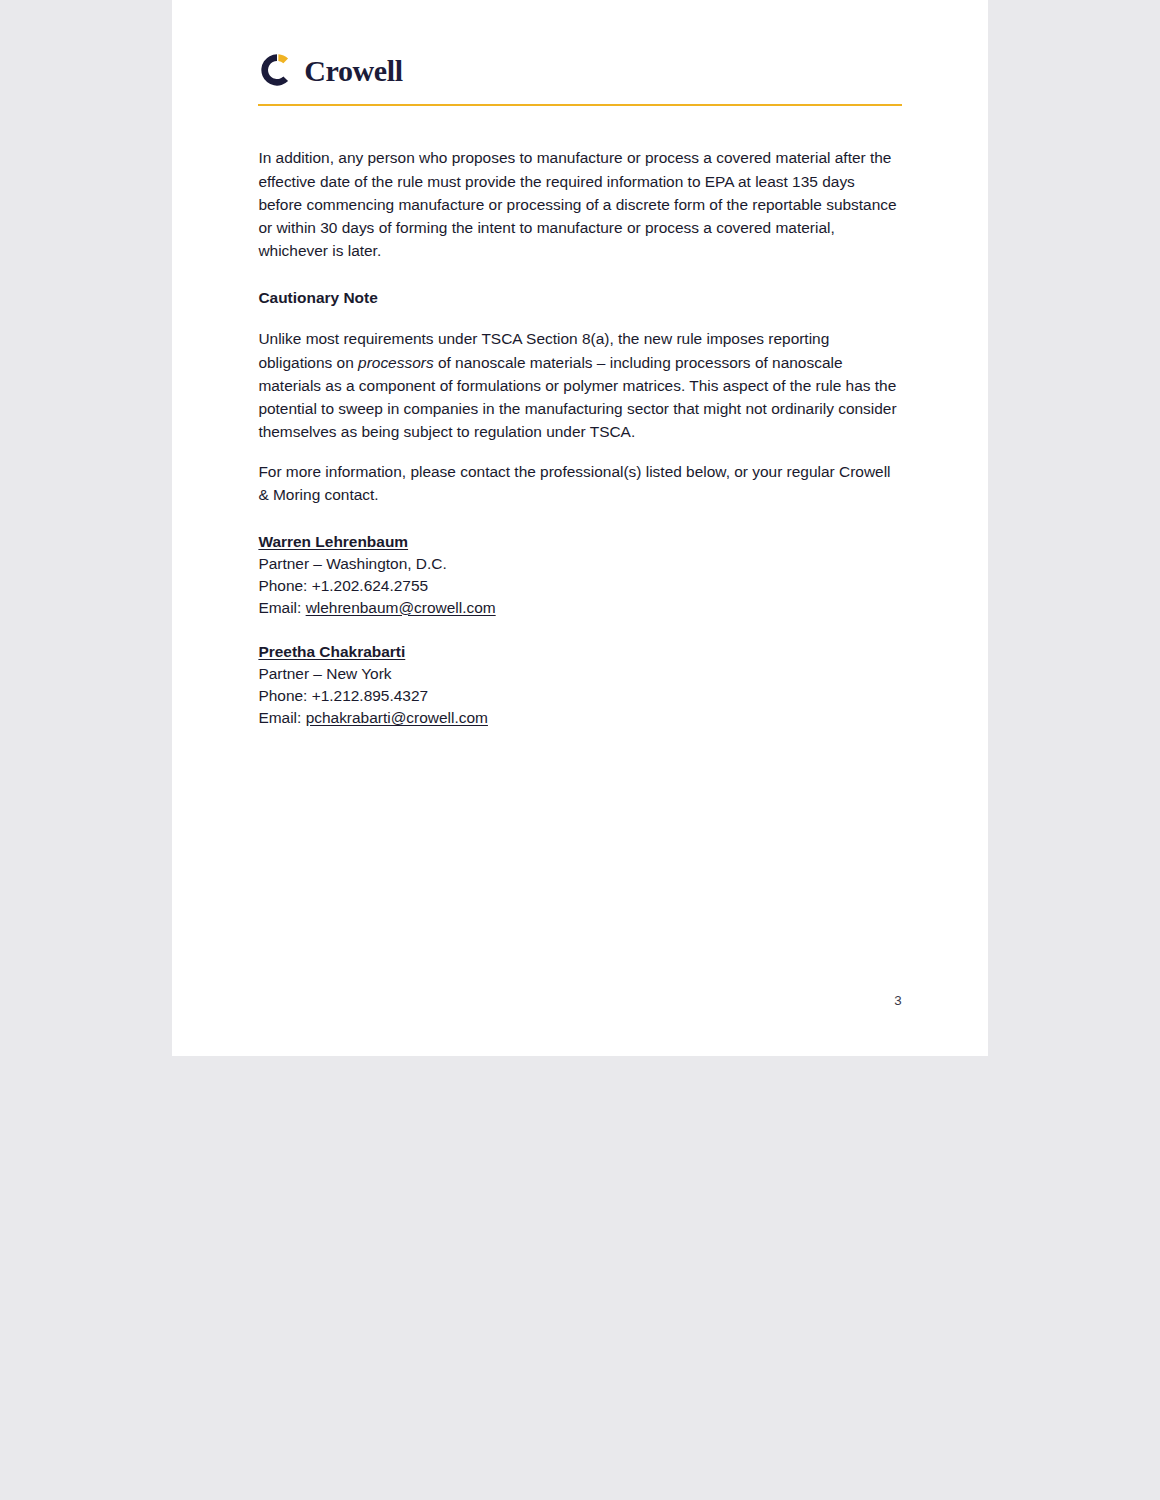Crowell
In addition, any person who proposes to manufacture or process a covered material after the effective date of the rule must provide the required information to EPA at least 135 days before commencing manufacture or processing of a discrete form of the reportable substance or within 30 days of forming the intent to manufacture or process a covered material, whichever is later.
Cautionary Note
Unlike most requirements under TSCA Section 8(a), the new rule imposes reporting obligations on processors of nanoscale materials – including processors of nanoscale materials as a component of formulations or polymer matrices. This aspect of the rule has the potential to sweep in companies in the manufacturing sector that might not ordinarily consider themselves as being subject to regulation under TSCA.
For more information, please contact the professional(s) listed below, or your regular Crowell & Moring contact.
Warren Lehrenbaum Partner – Washington, D.C. Phone: +1.202.624.2755 Email: wlehrenbaum@crowell.com
Preetha Chakrabarti Partner – New York Phone: +1.212.895.4327 Email: pchakrabarti@crowell.com
3